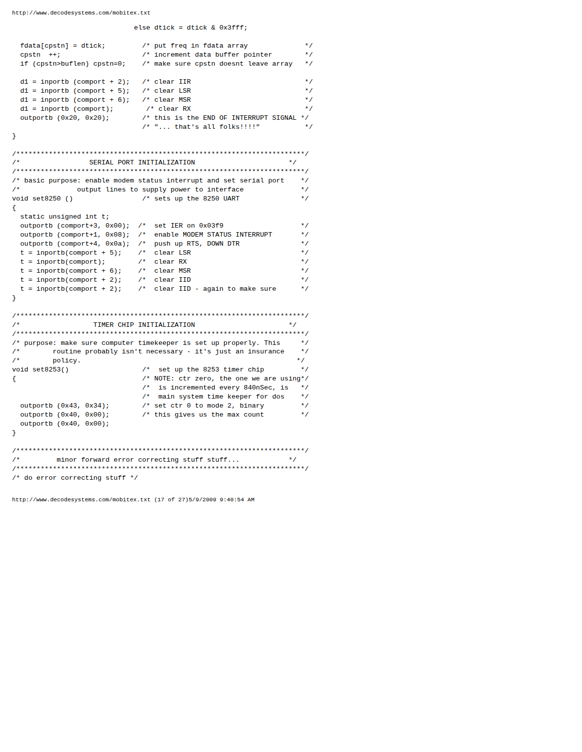http://www.decodesystems.com/mobitex.txt
                              else dtick = dtick & 0x3fff;

  fdata[cpstn] = dtick;         /* put freq in fdata array              */
  cpstn  ++;                    /* increment data buffer pointer        */
  if (cpstn>buflen) cpstn=0;    /* make sure cpstn doesnt leave array   */

  d1 = inportb (comport + 2);   /* clear IIR                            */
  d1 = inportb (comport + 5);   /* clear LSR                            */
  d1 = inportb (comport + 6);   /* clear MSR                            */
  d1 = inportb (comport);        /* clear RX                            */
  outportb (0x20, 0x20);        /* this is the END OF INTERRUPT SIGNAL */
                                /* "... that's all folks!!!!"           */
}

/***********************************************************************/
/*                 SERIAL PORT INITIALIZATION                       */
/***********************************************************************/
/* basic purpose: enable modem status interrupt and set serial port    */
/*              output lines to supply power to interface              */
void set8250 ()                 /* sets up the 8250 UART               */
{
  static unsigned int t;
  outportb (comport+3, 0x00);  /*  set IER on 0x03f9                   */
  outportb (comport+1, 0x08);  /*  enable MODEM STATUS INTERRUPT       */
  outportb (comport+4, 0x0a);  /*  push up RTS, DOWN DTR               */
  t = inportb(comport + 5);    /*  clear LSR                           */
  t = inportb(comport);        /*  clear RX                            */
  t = inportb(comport + 6);    /*  clear MSR                           */
  t = inportb(comport + 2);    /*  clear IID                           */
  t = inportb(comport + 2);    /*  clear IID - again to make sure      */
}

/***********************************************************************/
/*                  TIMER CHIP INITIALIZATION                       */
/***********************************************************************/
/* purpose: make sure computer timekeeper is set up properly. This     */
/*        routine probably isn't necessary - it's just an insurance    */
/*        policy.                                                     */
void set8253()                  /*  set up the 8253 timer chip         */
{                               /* NOTE: ctr zero, the one we are using*/
                                /*  is incremented every 840nSec, is   */
                                /*  main system time keeper for dos    */
  outportb (0x43, 0x34);        /* set ctr 0 to mode 2, binary         */
  outportb (0x40, 0x00);        /* this gives us the max count         */
  outportb (0x40, 0x00);
}

/***********************************************************************/
/*         minor forward error correcting stuff stuff...            */
/***********************************************************************/
/* do error correcting stuff */
http://www.decodesystems.com/mobitex.txt (17 of 27)5/9/2009 9:40:54 AM